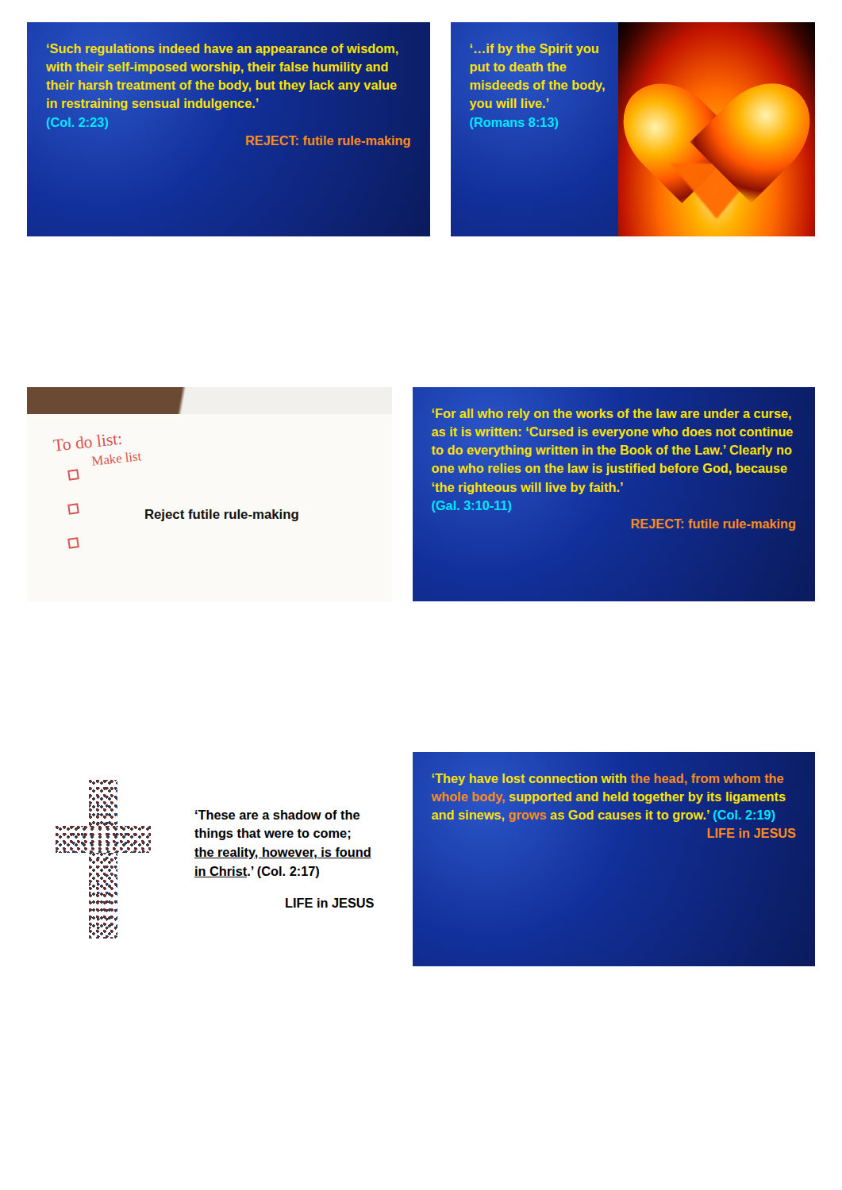‘Such regulations indeed have an appearance of wisdom, with their self-imposed worship, their false humility and their harsh treatment of the body, but they lack any value in restraining sensual indulgence.’
(Col. 2:23)
REJECT: futile rule-making
‘…if by the Spirit you put to death the misdeeds of the body, you will live.’
(Romans 8:13)
To do list:Make list
Reject futile rule-making
‘For all who rely on the works of the law are under a curse, as it is written: ‘Cursed is everyone who does not continue to do everything written in the Book of the Law.’ Clearly no one who relies on the law is justified before God, because ‘the righteous will live by faith.’
(Gal. 3:10-11)
REJECT: futile rule-making
‘These are a shadow of the things that were to come; the reality, however, is found in Christ.’ (Col. 2:17)
LIFE in JESUS
‘They have lost connection with the head, from whom the whole body, supported and held together by its ligaments and sinews, grows as God causes it to grow.’ (Col. 2:19)
LIFE in JESUS